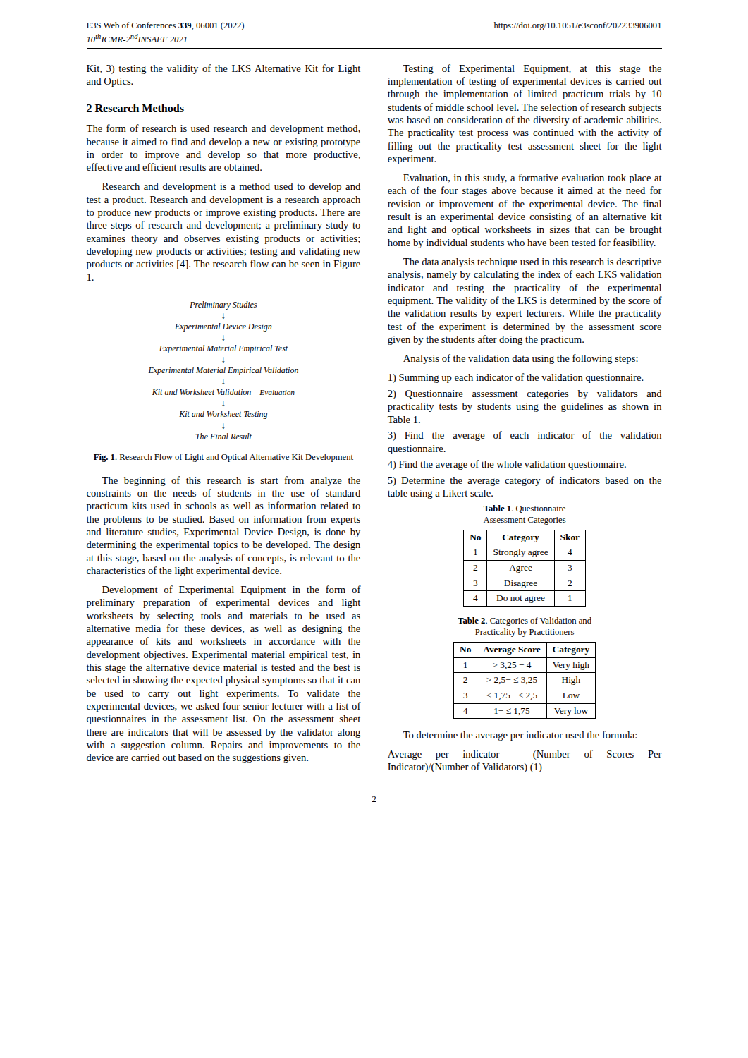E3S Web of Conferences 339, 06001 (2022) 10thICMR-2ndINSAEF 2021
https://doi.org/10.1051/e3sconf/202233906001
Kit, 3) testing the validity of the LKS Alternative Kit for Light and Optics.
2 Research Methods
The form of research is used research and development method, because it aimed to find and develop a new or existing prototype in order to improve and develop so that more productive, effective and efficient results are obtained.
Research and development is a method used to develop and test a product. Research and development is a research approach to produce new products or improve existing products. There are three steps of research and development; a preliminary study to examines theory and observes existing products or activities; developing new products or activities; testing and validating new products or activities [4]. The research flow can be seen in Figure 1.
Preliminary Studies ↓ Experimental Device Design ↓ Experimental Material Empirical Test ↓ Experimental Material Empirical Validation ↓ Kit and Worksheet Validation Evaluation ↓ Kit and Worksheet Testing ↓ The Final Result
Fig. 1. Research Flow of Light and Optical Alternative Kit Development
The beginning of this research is start from analyze the constraints on the needs of students in the use of standard practicum kits used in schools as well as information related to the problems to be studied. Based on information from experts and literature studies, Experimental Device Design, is done by determining the experimental topics to be developed. The design at this stage, based on the analysis of concepts, is relevant to the characteristics of the light experimental device.
Development of Experimental Equipment in the form of preliminary preparation of experimental devices and light worksheets by selecting tools and materials to be used as alternative media for these devices, as well as designing the appearance of kits and worksheets in accordance with the development objectives. Experimental material empirical test, in this stage the alternative device material is tested and the best is selected in showing the expected physical symptoms so that it can be used to carry out light experiments. To validate the experimental devices, we asked four senior lecturer with a list of questionnaires in the assessment list. On the assessment sheet there are indicators that will be assessed by the validator along with a suggestion column. Repairs and improvements to the device are carried out based on the suggestions given.
Testing of Experimental Equipment, at this stage the implementation of testing of experimental devices is carried out through the implementation of limited practicum trials by 10 students of middle school level. The selection of research subjects was based on consideration of the diversity of academic abilities. The practicality test process was continued with the activity of filling out the practicality test assessment sheet for the light experiment.
Evaluation, in this study, a formative evaluation took place at each of the four stages above because it aimed at the need for revision or improvement of the experimental device. The final result is an experimental device consisting of an alternative kit and light and optical worksheets in sizes that can be brought home by individual students who have been tested for feasibility.
The data analysis technique used in this research is descriptive analysis, namely by calculating the index of each LKS validation indicator and testing the practicality of the experimental equipment. The validity of the LKS is determined by the score of the validation results by expert lecturers. While the practicality test of the experiment is determined by the assessment score given by the students after doing the practicum.
Analysis of the validation data using the following steps:
1) Summing up each indicator of the validation questionnaire.
2) Questionnaire assessment categories by validators and practicality tests by students using the guidelines as shown in Table 1.
3) Find the average of each indicator of the validation questionnaire.
4) Find the average of the whole validation questionnaire.
5) Determine the average category of indicators based on the table using a Likert scale.
Table 1 . Questionnaire Assessment Categories
| No | Category | Skor |
| --- | --- | --- |
| 1 | Strongly agree | 4 |
| 2 | Agree | 3 |
| 3 | Disagree | 2 |
| 4 | Do not agree | 1 |
Table 2 . Categories of Validation and Practicality by Practitioners
| No | Average Score | Category |
| --- | --- | --- |
| 1 | > 3,25 − 4 | Very high |
| 2 | > 2,5− ≤ 3,25 | High |
| 3 | < 1,75− ≤ 2,5 | Low |
| 4 | 1− ≤ 1,75 | Very low |
To determine the average per indicator used the formula:
Average per indicator = (Number of Scores Per Indicator)/(Number of Validators) (1)
2